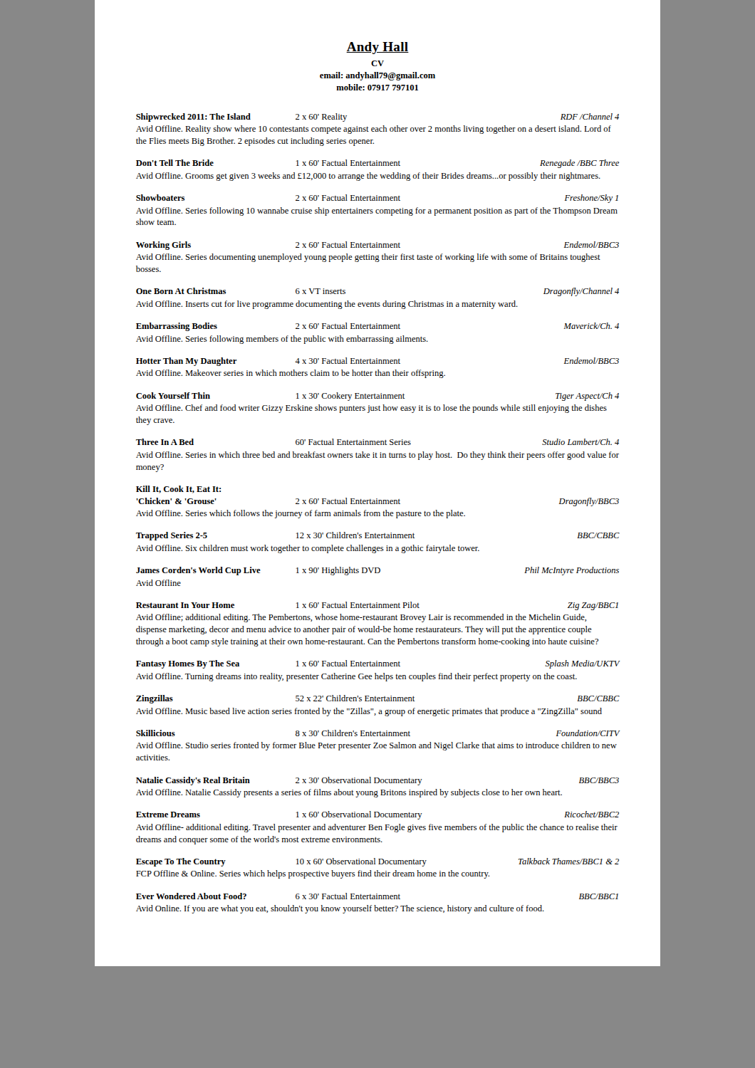Andy Hall
CV
email: andyhall79@gmail.com
mobile: 07917 797101
Shipwrecked 2011: The Island
2 x 60' Reality
RDF /Channel 4
Avid Offline. Reality show where 10 contestants compete against each other over 2 months living together on a desert island. Lord of the Flies meets Big Brother. 2 episodes cut including series opener.
Don't Tell The Bride
1 x 60' Factual Entertainment
Renegade /BBC Three
Avid Offline. Grooms get given 3 weeks and £12,000 to arrange the wedding of their Brides dreams...or possibly their nightmares.
Showboaters
2 x 60' Factual Entertainment
Freshone/Sky 1
Avid Offline. Series following 10 wannabe cruise ship entertainers competing for a permanent position as part of the Thompson Dream show team.
Working Girls
2 x 60' Factual Entertainment
Endemol/BBC3
Avid Offline. Series documenting unemployed young people getting their first taste of working life with some of Britains toughest bosses.
One Born At Christmas
6 x VT inserts
Dragonfly/Channel 4
Avid Offline. Inserts cut for live programme documenting the events during Christmas in a maternity ward.
Embarrassing Bodies
2 x 60' Factual Entertainment
Maverick/Ch. 4
Avid Offline. Series following members of the public with embarrassing ailments.
Hotter Than My Daughter
4 x 30' Factual Entertainment
Endemol/BBC3
Avid Offline. Makeover series in which mothers claim to be hotter than their offspring.
Cook Yourself Thin
1 x 30' Cookery Entertainment
Tiger Aspect/Ch 4
Avid Offline. Chef and food writer Gizzy Erskine shows punters just how easy it is to lose the pounds while still enjoying the dishes they crave.
Three In A Bed
60' Factual Entertainment Series
Studio Lambert/Ch. 4
Avid Offline. Series in which three bed and breakfast owners take it in turns to play host. Do they think their peers offer good value for money?
Kill It, Cook It, Eat It:'Chicken' & 'Grouse'
2 x 60' Factual Entertainment
Dragonfly/BBC3
Avid Offline. Series which follows the journey of farm animals from the pasture to the plate.
Trapped Series 2-5
12 x 30' Children's Entertainment
BBC/CBBC
Avid Offline. Six children must work together to complete challenges in a gothic fairytale tower.
James Corden's World Cup Live
1 x 90' Highlights DVD
Phil McIntyre Productions
Avid Offline
Restaurant In Your Home
1 x 60' Factual Entertainment Pilot
Zig Zag/BBC1
Avid Offline; additional editing. The Pembertons, whose home-restaurant Brovey Lair is recommended in the Michelin Guide, dispense marketing, decor and menu advice to another pair of would-be home restaurateurs. They will put the apprentice couple through a boot camp style training at their own home-restaurant. Can the Pembertons transform home-cooking into haute cuisine?
Fantasy Homes By The Sea
1 x 60' Factual Entertainment
Splash Media/UKTV
Avid Offline. Turning dreams into reality, presenter Catherine Gee helps ten couples find their perfect property on the coast.
Zingzillas
52 x 22' Children's Entertainment
BBC/CBBC
Avid Offline. Music based live action series fronted by the "Zillas", a group of energetic primates that produce a "ZingZilla" sound
Skillicious
8 x 30' Children's Entertainment
Foundation/CITV
Avid Offline. Studio series fronted by former Blue Peter presenter Zoe Salmon and Nigel Clarke that aims to introduce children to new activities.
Natalie Cassidy's Real Britain
2 x 30' Observational Documentary
BBC/BBC3
Avid Offline. Natalie Cassidy presents a series of films about young Britons inspired by subjects close to her own heart.
Extreme Dreams
1 x 60' Observational Documentary
Ricochet/BBC2
Avid Offline- additional editing. Travel presenter and adventurer Ben Fogle gives five members of the public the chance to realise their dreams and conquer some of the world's most extreme environments.
Escape To The Country
10 x 60' Observational Documentary
Talkback Thames/BBC1 & 2
FCP Offline & Online. Series which helps prospective buyers find their dream home in the country.
Ever Wondered About Food?
6 x 30' Factual Entertainment
BBC/BBC1
Avid Online. If you are what you eat, shouldn't you know yourself better? The science, history and culture of food.